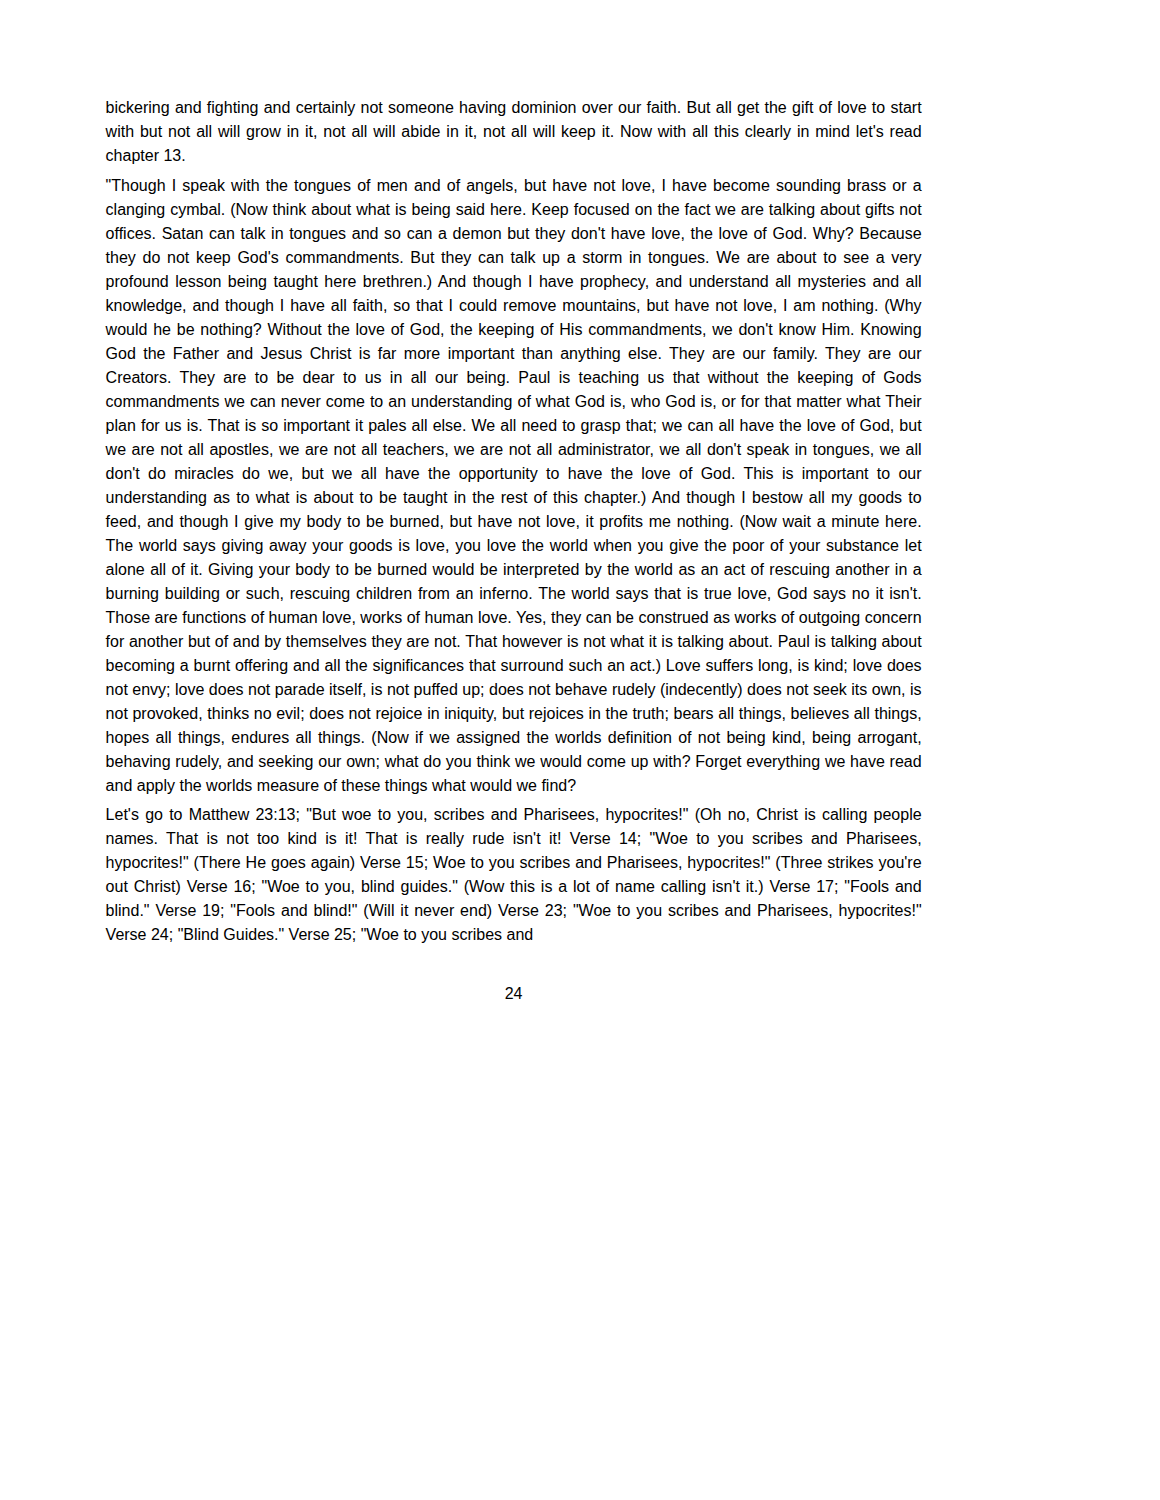bickering and fighting and certainly not someone having dominion over our faith. But all get the gift of love to start with but not all will grow in it, not all will abide in it, not all will keep it. Now with all this clearly in mind let's read chapter 13.
"Though I speak with the tongues of men and of angels, but have not love, I have become sounding brass or a clanging cymbal. (Now think about what is being said here. Keep focused on the fact we are talking about gifts not offices. Satan can talk in tongues and so can a demon but they don't have love, the love of God. Why? Because they do not keep God's commandments. But they can talk up a storm in tongues. We are about to see a very profound lesson being taught here brethren.) And though I have prophecy, and understand all mysteries and all knowledge, and though I have all faith, so that I could remove mountains, but have not love, I am nothing. (Why would he be nothing? Without the love of God, the keeping of His commandments, we don't know Him. Knowing God the Father and Jesus Christ is far more important than anything else. They are our family. They are our Creators. They are to be dear to us in all our being. Paul is teaching us that without the keeping of Gods commandments we can never come to an understanding of what God is, who God is, or for that matter what Their plan for us is. That is so important it pales all else. We all need to grasp that; we can all have the love of God, but we are not all apostles, we are not all teachers, we are not all administrator, we all don't speak in tongues, we all don't do miracles do we, but we all have the opportunity to have the love of God. This is important to our understanding as to what is about to be taught in the rest of this chapter.) And though I bestow all my goods to feed, and though I give my body to be burned, but have not love, it profits me nothing. (Now wait a minute here. The world says giving away your goods is love, you love the world when you give the poor of your substance let alone all of it. Giving your body to be burned would be interpreted by the world as an act of rescuing another in a burning building or such, rescuing children from an inferno. The world says that is true love, God says no it isn't. Those are functions of human love, works of human love. Yes, they can be construed as works of outgoing concern for another but of and by themselves they are not. That however is not what it is talking about. Paul is talking about becoming a burnt offering and all the significances that surround such an act.) Love suffers long, is kind; love does not envy; love does not parade itself, is not puffed up; does not behave rudely (indecently) does not seek its own, is not provoked, thinks no evil; does not rejoice in iniquity, but rejoices in the truth; bears all things, believes all things, hopes all things, endures all things. (Now if we assigned the worlds definition of not being kind, being arrogant, behaving rudely, and seeking our own; what do you think we would come up with? Forget everything we have read and apply the worlds measure of these things what would we find?
Let's go to Matthew 23:13; "But woe to you, scribes and Pharisees, hypocrites!" (Oh no, Christ is calling people names. That is not too kind is it! That is really rude isn't it! Verse 14; "Woe to you scribes and Pharisees, hypocrites!" (There He goes again) Verse 15; Woe to you scribes and Pharisees, hypocrites!" (Three strikes you're out Christ) Verse 16; "Woe to you, blind guides." (Wow this is a lot of name calling isn't it.) Verse 17; "Fools and blind." Verse 19; "Fools and blind!" (Will it never end) Verse 23; "Woe to you scribes and Pharisees, hypocrites!" Verse 24; "Blind Guides." Verse 25; "Woe to you scribes and
24